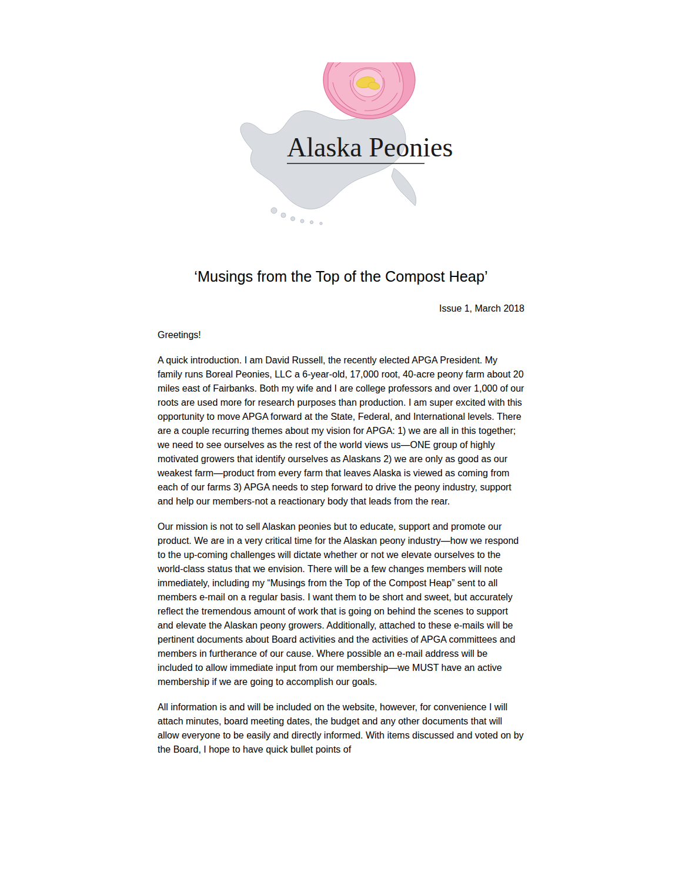Alaska Peonies logo: outline of Alaska with a pink peony blossom Alaska Peonies
‘Musings from the Top of the Compost Heap’
Issue 1, March 2018
Greetings!
A quick introduction. I am David Russell, the recently elected APGA President. My family runs Boreal Peonies, LLC a 6-year-old, 17,000 root, 40-acre peony farm about 20 miles east of Fairbanks. Both my wife and I are college professors and over 1,000 of our roots are used more for research purposes than production. I am super excited with this opportunity to move APGA forward at the State, Federal, and International levels. There are a couple recurring themes about my vision for APGA: 1) we are all in this together; we need to see ourselves as the rest of the world views us—ONE group of highly motivated growers that identify ourselves as Alaskans 2) we are only as good as our weakest farm—product from every farm that leaves Alaska is viewed as coming from each of our farms 3) APGA needs to step forward to drive the peony industry, support and help our members-not a reactionary body that leads from the rear.
Our mission is not to sell Alaskan peonies but to educate, support and promote our product. We are in a very critical time for the Alaskan peony industry—how we respond to the up-coming challenges will dictate whether or not we elevate ourselves to the world-class status that we envision. There will be a few changes members will note immediately, including my “Musings from the Top of the Compost Heap” sent to all members e-mail on a regular basis. I want them to be short and sweet, but accurately reflect the tremendous amount of work that is going on behind the scenes to support and elevate the Alaskan peony growers. Additionally, attached to these e-mails will be pertinent documents about Board activities and the activities of APGA committees and members in furtherance of our cause. Where possible an e-mail address will be included to allow immediate input from our membership—we MUST have an active membership if we are going to accomplish our goals.
All information is and will be included on the website, however, for convenience I will attach minutes, board meeting dates, the budget and any other documents that will allow everyone to be easily and directly informed. With items discussed and voted on by the Board, I hope to have quick bullet points of